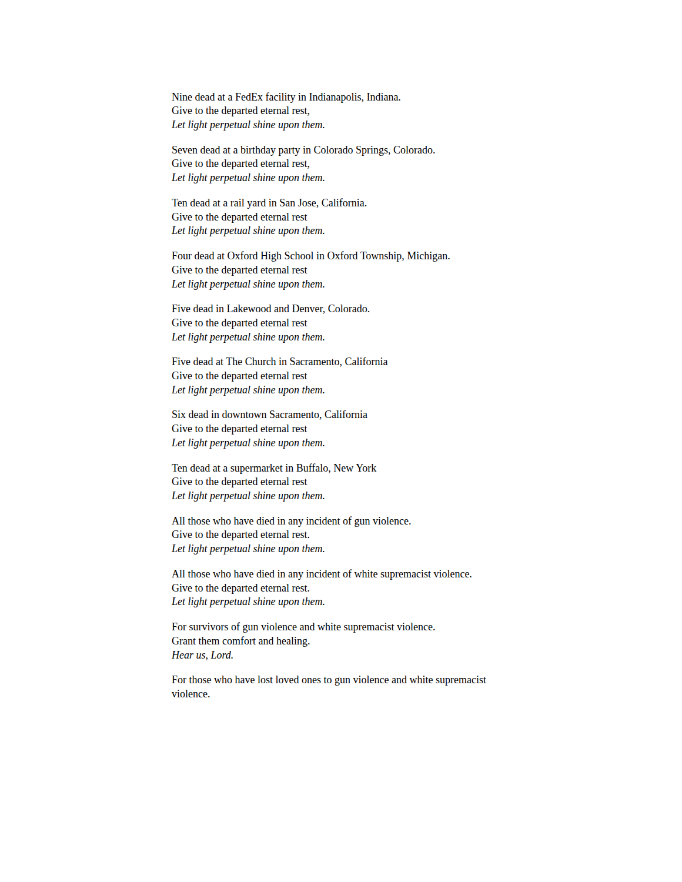Nine dead at a FedEx facility in Indianapolis, Indiana.
Give to the departed eternal rest,
Let light perpetual shine upon them.
Seven dead at a birthday party in Colorado Springs, Colorado.
Give to the departed eternal rest,
Let light perpetual shine upon them.
Ten dead at a rail yard in San Jose, California.
Give to the departed eternal rest
Let light perpetual shine upon them.
Four dead at Oxford High School in Oxford Township, Michigan.
Give to the departed eternal rest
Let light perpetual shine upon them.
Five dead in Lakewood and Denver, Colorado.
Give to the departed eternal rest
Let light perpetual shine upon them.
Five dead at The Church in Sacramento, California
Give to the departed eternal rest
Let light perpetual shine upon them.
Six dead in downtown Sacramento, California
Give to the departed eternal rest
Let light perpetual shine upon them.
Ten dead at a supermarket in Buffalo, New York
Give to the departed eternal rest
Let light perpetual shine upon them.
All those who have died in any incident of gun violence.
Give to the departed eternal rest.
Let light perpetual shine upon them.
All those who have died in any incident of white supremacist violence.
Give to the departed eternal rest.
Let light perpetual shine upon them.
For survivors of gun violence and white supremacist violence.
Grant them comfort and healing.
Hear us, Lord.
For those who have lost loved ones to gun violence and white supremacist violence.